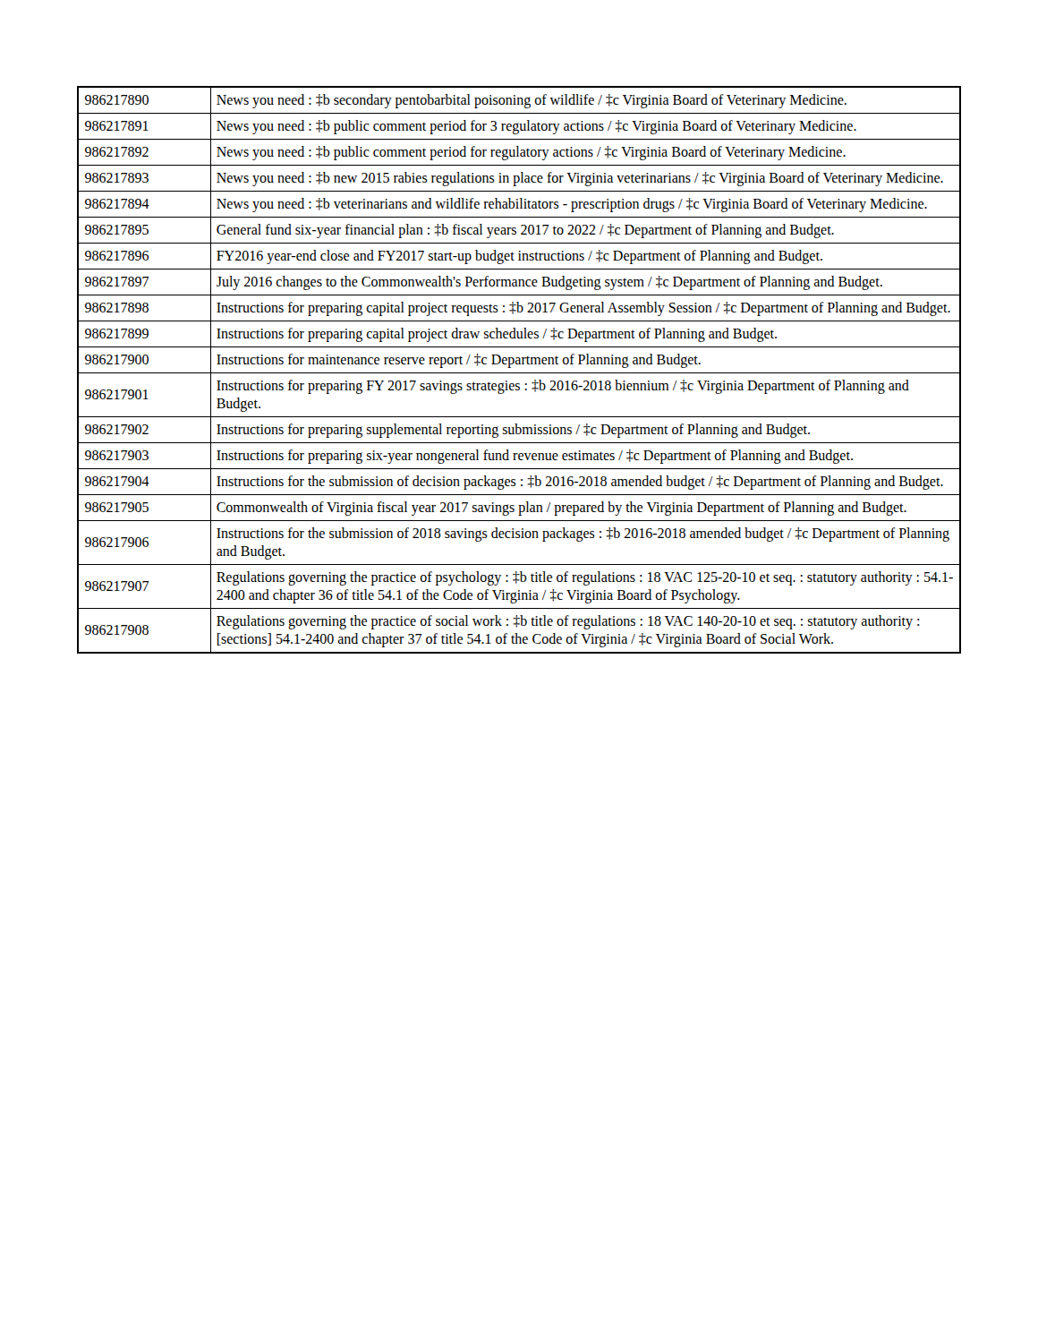| 986217890 | News you need : ‡b secondary pentobarbital poisoning of wildlife / ‡c Virginia Board of Veterinary Medicine. |
| 986217891 | News you need : ‡b public comment period for 3 regulatory actions / ‡c Virginia Board of Veterinary Medicine. |
| 986217892 | News you need : ‡b public comment period for regulatory actions / ‡c Virginia Board of Veterinary Medicine. |
| 986217893 | News you need : ‡b new 2015 rabies regulations in place for Virginia veterinarians / ‡c Virginia Board of Veterinary Medicine. |
| 986217894 | News you need : ‡b veterinarians and wildlife rehabilitators - prescription drugs / ‡c Virginia Board of Veterinary Medicine. |
| 986217895 | General fund six-year financial plan : ‡b fiscal years 2017 to 2022 / ‡c Department of Planning and Budget. |
| 986217896 | FY2016 year-end close and FY2017 start-up budget instructions / ‡c Department of Planning and Budget. |
| 986217897 | July 2016 changes to the Commonwealth's Performance Budgeting system / ‡c Department of Planning and Budget. |
| 986217898 | Instructions for preparing capital project requests : ‡b 2017 General Assembly Session / ‡c Department of Planning and Budget. |
| 986217899 | Instructions for preparing capital project draw schedules / ‡c Department of Planning and Budget. |
| 986217900 | Instructions for maintenance reserve report / ‡c Department of Planning and Budget. |
| 986217901 | Instructions for preparing FY 2017 savings strategies : ‡b 2016-2018 biennium / ‡c Virginia Department of Planning and Budget. |
| 986217902 | Instructions for preparing supplemental reporting submissions / ‡c Department of Planning and Budget. |
| 986217903 | Instructions for preparing six-year nongeneral fund revenue estimates / ‡c Department of Planning and Budget. |
| 986217904 | Instructions for the submission of decision packages : ‡b 2016-2018 amended budget / ‡c Department of Planning and Budget. |
| 986217905 | Commonwealth of Virginia fiscal year 2017 savings plan / prepared by the Virginia Department of Planning and Budget. |
| 986217906 | Instructions for the submission of 2018 savings decision packages : ‡b 2016-2018 amended budget / ‡c Department of Planning and Budget. |
| 986217907 | Regulations governing the practice of psychology : ‡b title of regulations : 18 VAC 125-20-10 et seq. : statutory authority : 54.1-2400 and chapter 36 of title 54.1 of the Code of Virginia / ‡c Virginia Board of Psychology. |
| 986217908 | Regulations governing the practice of social work : ‡b title of regulations : 18 VAC 140-20-10 et seq. : statutory authority : [sections] 54.1-2400 and chapter 37 of title 54.1 of the Code of Virginia / ‡c Virginia Board of Social Work. |